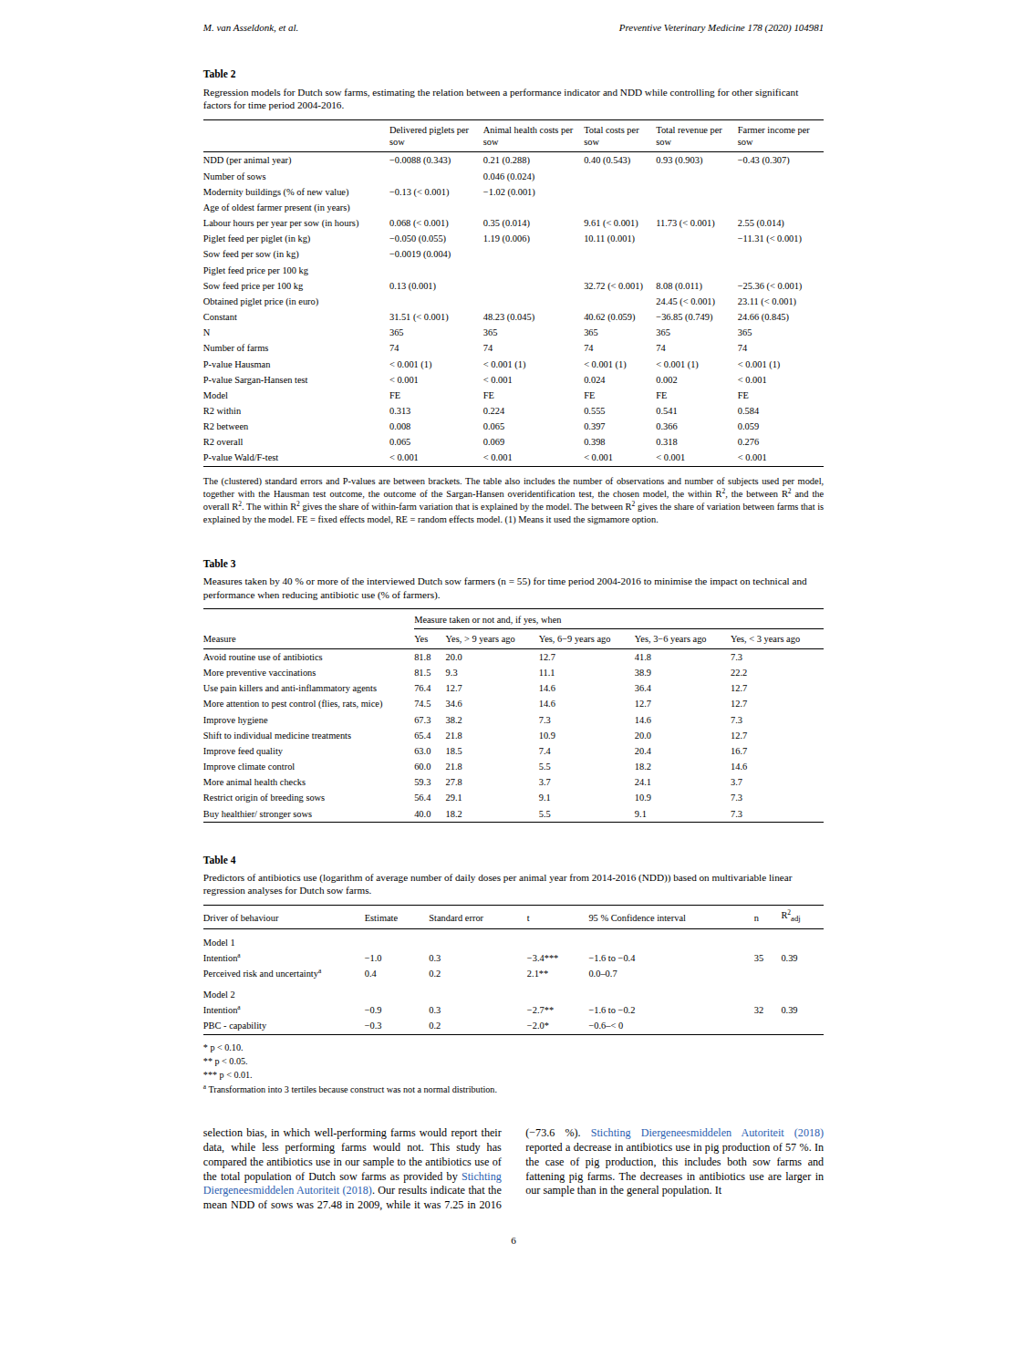M. van Asseldonk, et al.
Preventive Veterinary Medicine 178 (2020) 104981
Table 2
Regression models for Dutch sow farms, estimating the relation between a performance indicator and NDD while controlling for other significant factors for time period 2004-2016.
| | Delivered piglets per sow | Animal health costs per sow | Total costs per sow | Total revenue per sow | Farmer income per sow |
| --- | --- | --- | --- | --- | --- |
| NDD (per animal year) | −0.0088 (0.343) | 0.21 (0.288) | 0.40 (0.543) | 0.93 (0.903) | −0.43 (0.307) |
| Number of sows | | 0.046 (0.024) | | | |
| Modernity buildings (% of new value) | −0.13 (< 0.001) | −1.02 (0.001) | | | |
| Age of oldest farmer present (in years) | | | | | |
| Labour hours per year per sow (in hours) | 0.068 (< 0.001) | 0.35 (0.014) | 9.61 (< 0.001) | 11.73 (< 0.001) | 2.55 (0.014) |
| Piglet feed per piglet (in kg) | −0.050 (0.055) | 1.19 (0.006) | 10.11 (0.001) | | −11.31 (< 0.001) |
| Sow feed per sow (in kg) | −0.0019 (0.004) | | | | |
| Piglet feed price per 100 kg | | | | | |
| Sow feed price per 100 kg | 0.13 (0.001) | | 32.72 (< 0.001) | 8.08 (0.011) | −25.36 (< 0.001) |
| Obtained piglet price (in euro) | | | | 24.45 (< 0.001) | 23.11 (< 0.001) |
| Constant | 31.51 (< 0.001) | 48.23 (0.045) | 40.62 (0.059) | −36.85 (0.749) | 24.66 (0.845) |
| N | 365 | 365 | 365 | 365 | 365 |
| Number of farms | 74 | 74 | 74 | 74 | 74 |
| P-value Hausman | < 0.001 (1) | < 0.001 (1) | < 0.001 (1) | < 0.001 (1) | < 0.001 (1) |
| P-value Sargan-Hansen test | < 0.001 | < 0.001 | 0.024 | 0.002 | < 0.001 |
| Model | FE | FE | FE | FE | FE |
| R2 within | 0.313 | 0.224 | 0.555 | 0.541 | 0.584 |
| R2 between | 0.008 | 0.065 | 0.397 | 0.366 | 0.059 |
| R2 overall | 0.065 | 0.069 | 0.398 | 0.318 | 0.276 |
| P-value Wald/F-test | < 0.001 | < 0.001 | < 0.001 | < 0.001 | < 0.001 |
The (clustered) standard errors and P-values are between brackets. The table also includes the number of observations and number of subjects used per model, together with the Hausman test outcome, the outcome of the Sargan-Hansen overidentification test, the chosen model, the within R2, the between R2 and the overall R2. The within R2 gives the share of within-farm variation that is explained by the model. The between R2 gives the share of variation between farms that is explained by the model. FE = fixed effects model, RE = random effects model. (1) Means it used the sigmamore option.
Table 3
Measures taken by 40 % or more of the interviewed Dutch sow farmers (n = 55) for time period 2004-2016 to minimise the impact on technical and performance when reducing antibiotic use (% of farmers).
| | Measure taken or not and, if yes, when |
| --- | --- |
| Measure | Yes | Yes, > 9 years ago | Yes, 6−9 years ago | Yes, 3−6 years ago | Yes, < 3 years ago |
| Avoid routine use of antibiotics | 81.8 | 20.0 | 12.7 | 41.8 | 7.3 |
| More preventive vaccinations | 81.5 | 9.3 | 11.1 | 38.9 | 22.2 |
| Use pain killers and anti-inflammatory agents | 76.4 | 12.7 | 14.6 | 36.4 | 12.7 |
| More attention to pest control (flies, rats, mice) | 74.5 | 34.6 | 14.6 | 12.7 | 12.7 |
| Improve hygiene | 67.3 | 38.2 | 7.3 | 14.6 | 7.3 |
| Shift to individual medicine treatments | 65.4 | 21.8 | 10.9 | 20.0 | 12.7 |
| Improve feed quality | 63.0 | 18.5 | 7.4 | 20.4 | 16.7 |
| Improve climate control | 60.0 | 21.8 | 5.5 | 18.2 | 14.6 |
| More animal health checks | 59.3 | 27.8 | 3.7 | 24.1 | 3.7 |
| Restrict origin of breeding sows | 56.4 | 29.1 | 9.1 | 10.9 | 7.3 |
| Buy healthier/ stronger sows | 40.0 | 18.2 | 5.5 | 9.1 | 7.3 |
Table 4
Predictors of antibiotics use (logarithm of average number of daily doses per animal year from 2014-2016 (NDD)) based on multivariable linear regression analyses for Dutch sow farms.
| Driver of behaviour | Estimate | Standard error | t | 95 % Confidence interval | n | R 2 adj |
| --- | --- | --- | --- | --- | --- | --- |
| Model 1 | | | | | | |
| Intention a | −1.0 | 0.3 | −3.4*** | −1.6 to −0.4 | 35 | 0.39 |
| Perceived risk and uncertainty a | 0.4 | 0.2 | 2.1** | 0.0–0.7 | | |
| Model 2 | | | | | | |
| Intention a | −0.9 | 0.3 | −2.7** | −1.6 to −0.2 | 32 | 0.39 |
| PBC - capability | −0.3 | 0.2 | −2.0* | −0.6–< 0 | | |
* p < 0.10.
** p < 0.05.
*** p < 0.01.
a Transformation into 3 tertiles because construct was not a normal distribution.
selection bias, in which well-performing farms would report their data, while less performing farms would not. This study has compared the antibiotics use in our sample to the antibiotics use of the total population of Dutch sow farms as provided by Stichting Diergeneesmiddelen Autoriteit (2018). Our results indicate that the mean NDD of sows was 27.48 in 2009, while it was 7.25 in 2016 (−73.6 %). Stichting Diergeneesmiddelen Autoriteit (2018) reported a decrease in antibiotics use in pig production of 57 %. In the case of pig production, this includes both sow farms and fattening pig farms. The decreases in antibiotics use are larger in our sample than in the general population. It
6